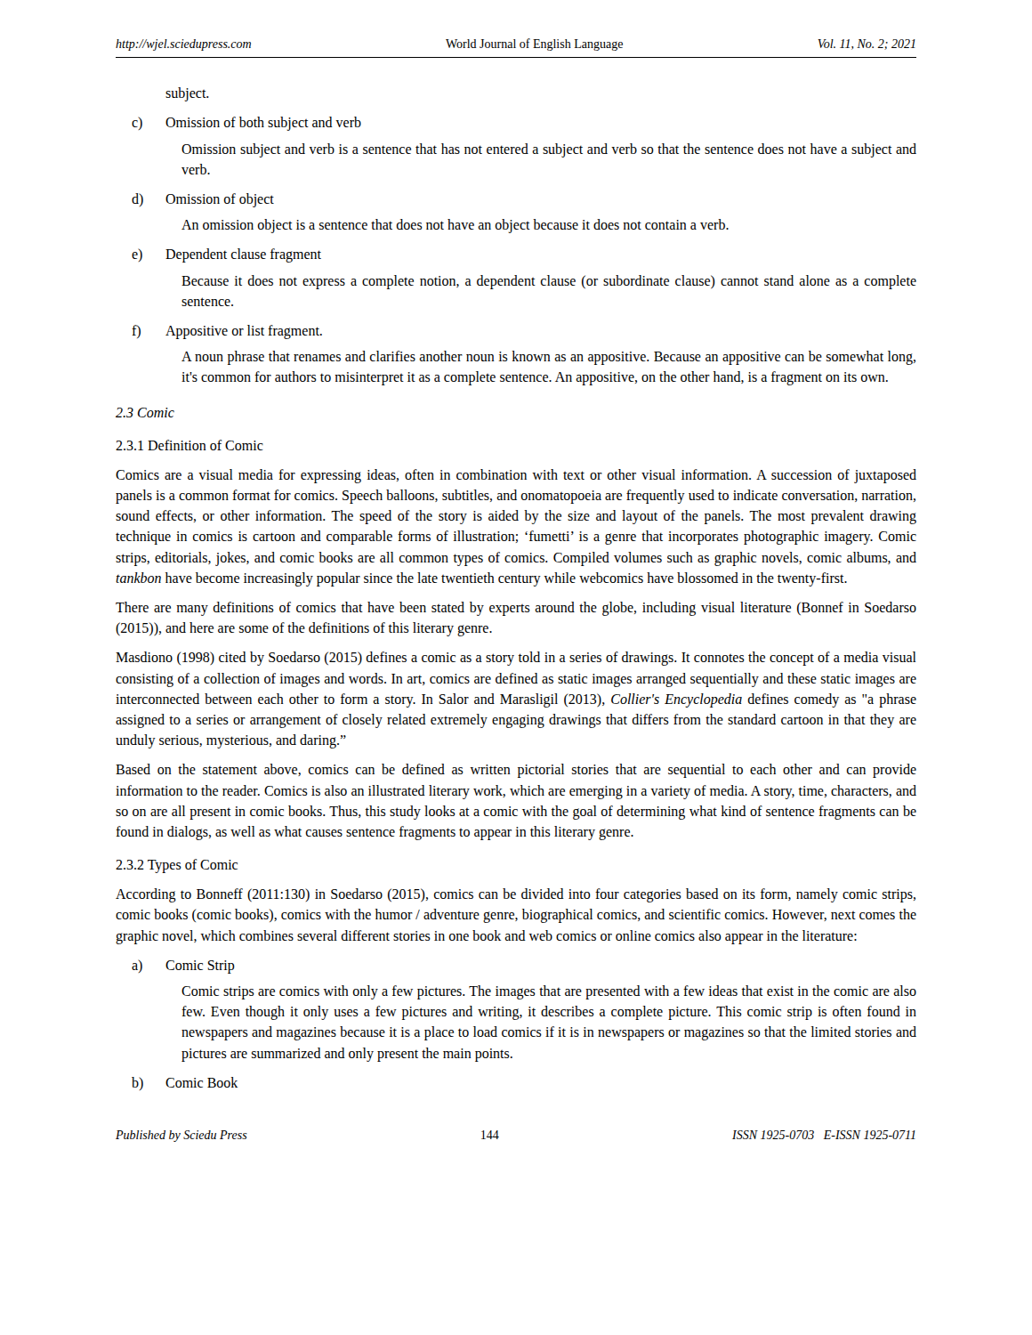http://wjel.sciedupress.com World Journal of English Language Vol. 11, No. 2; 2021
subject.
c) Omission of both subject and verb
Omission subject and verb is a sentence that has not entered a subject and verb so that the sentence does not have a subject and verb.
d) Omission of object
An omission object is a sentence that does not have an object because it does not contain a verb.
e) Dependent clause fragment
Because it does not express a complete notion, a dependent clause (or subordinate clause) cannot stand alone as a complete sentence.
f) Appositive or list fragment.
A noun phrase that renames and clarifies another noun is known as an appositive. Because an appositive can be somewhat long, it's common for authors to misinterpret it as a complete sentence. An appositive, on the other hand, is a fragment on its own.
2.3 Comic
2.3.1 Definition of Comic
Comics are a visual media for expressing ideas, often in combination with text or other visual information. A succession of juxtaposed panels is a common format for comics. Speech balloons, subtitles, and onomatopoeia are frequently used to indicate conversation, narration, sound effects, or other information. The speed of the story is aided by the size and layout of the panels. The most prevalent drawing technique in comics is cartoon and comparable forms of illustration; ‘fumetti’ is a genre that incorporates photographic imagery. Comic strips, editorials, jokes, and comic books are all common types of comics. Compiled volumes such as graphic novels, comic albums, and tankbon have become increasingly popular since the late twentieth century while webcomics have blossomed in the twenty-first.
There are many definitions of comics that have been stated by experts around the globe, including visual literature (Bonnef in Soedarso (2015)), and here are some of the definitions of this literary genre.
Masdiono (1998) cited by Soedarso (2015) defines a comic as a story told in a series of drawings. It connotes the concept of a media visual consisting of a collection of images and words. In art, comics are defined as static images arranged sequentially and these static images are interconnected between each other to form a story. In Salor and Marasligil (2013), Collier's Encyclopedia defines comedy as "a phrase assigned to a series or arrangement of closely related extremely engaging drawings that differs from the standard cartoon in that they are unduly serious, mysterious, and daring.”
Based on the statement above, comics can be defined as written pictorial stories that are sequential to each other and can provide information to the reader. Comics is also an illustrated literary work, which are emerging in a variety of media. A story, time, characters, and so on are all present in comic books. Thus, this study looks at a comic with the goal of determining what kind of sentence fragments can be found in dialogs, as well as what causes sentence fragments to appear in this literary genre.
2.3.2 Types of Comic
According to Bonneff (2011:130) in Soedarso (2015), comics can be divided into four categories based on its form, namely comic strips, comic books (comic books), comics with the humor / adventure genre, biographical comics, and scientific comics. However, next comes the graphic novel, which combines several different stories in one book and web comics or online comics also appear in the literature:
a) Comic Strip
Comic strips are comics with only a few pictures. The images that are presented with a few ideas that exist in the comic are also few. Even though it only uses a few pictures and writing, it describes a complete picture. This comic strip is often found in newspapers and magazines because it is a place to load comics if it is in newspapers or magazines so that the limited stories and pictures are summarized and only present the main points.
b) Comic Book
Published by Sciedu Press 144 ISSN 1925-0703 E-ISSN 1925-0711